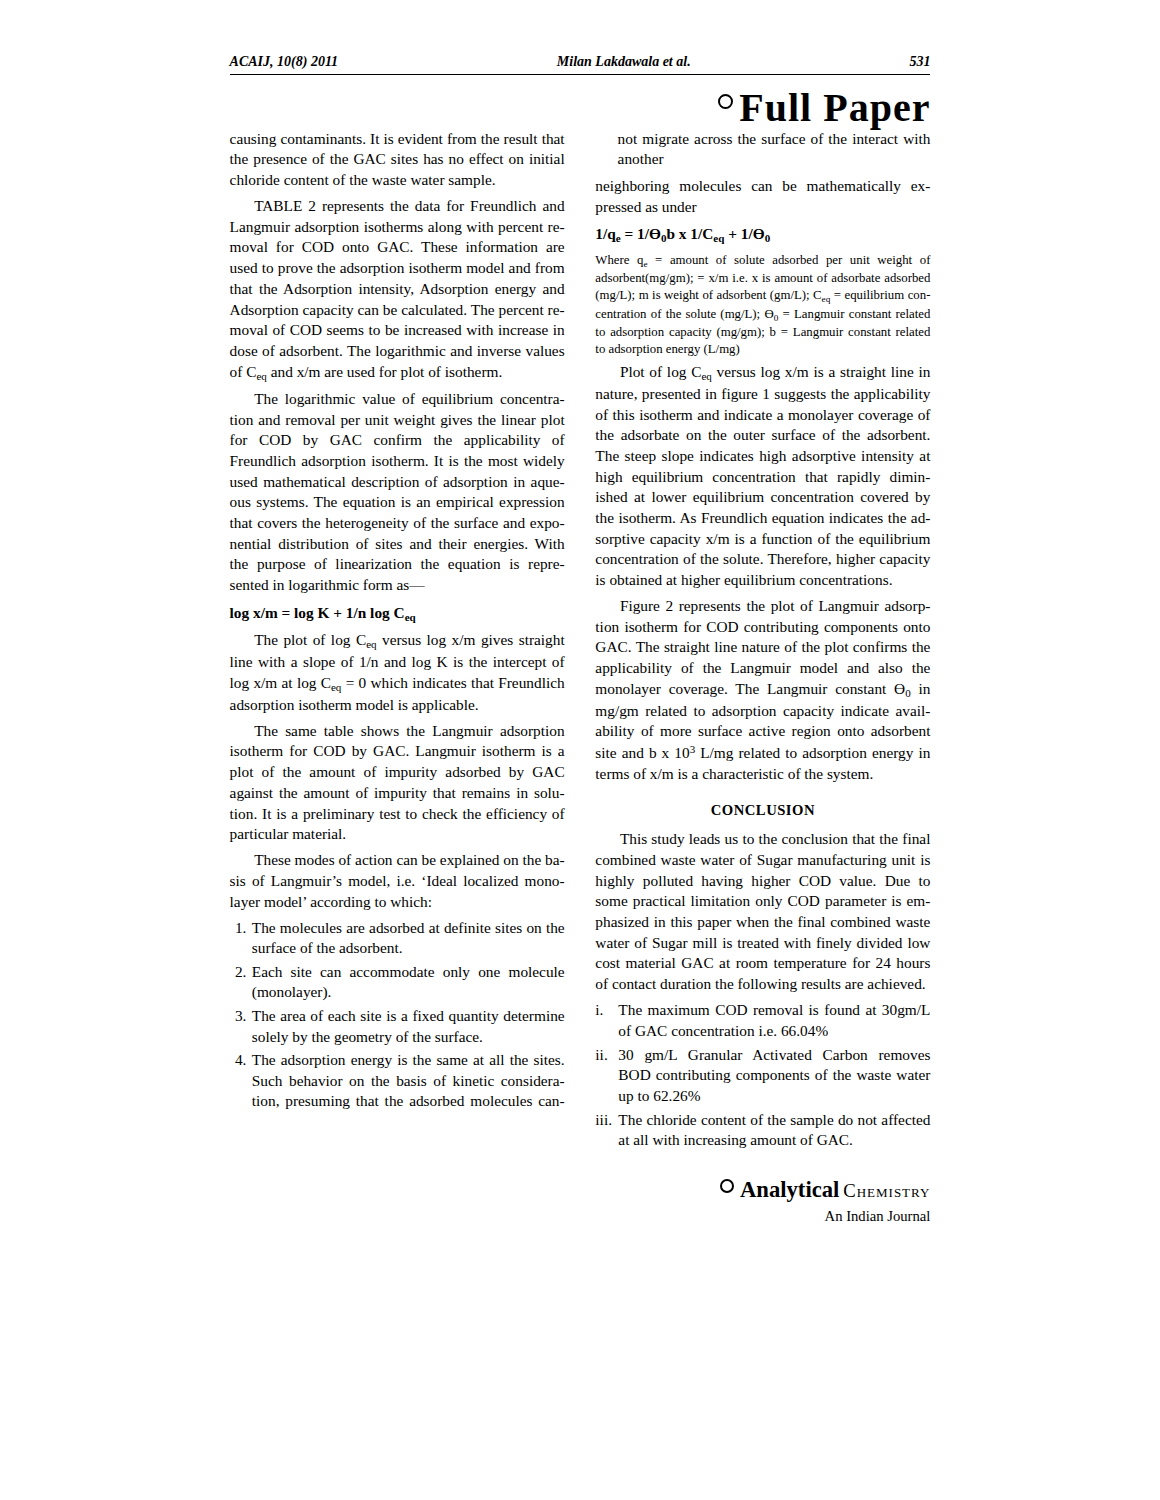ACAIJ, 10(8) 2011 Milan Lakdawala et al. 531
Full Paper
causing contaminants. It is evident from the result that the presence of the GAC sites has no effect on initial chloride content of the waste water sample.
TABLE 2 represents the data for Freundlich and Langmuir adsorption isotherms along with percent removal for COD onto GAC. These information are used to prove the adsorption isotherm model and from that the Adsorption intensity, Adsorption energy and Adsorption capacity can be calculated. The percent removal of COD seems to be increased with increase in dose of adsorbent. The logarithmic and inverse values of Ceq and x/m are used for plot of isotherm.
The logarithmic value of equilibrium concentration and removal per unit weight gives the linear plot for COD by GAC confirm the applicability of Freundlich adsorption isotherm. It is the most widely used mathematical description of adsorption in aqueous systems. The equation is an empirical expression that covers the heterogeneity of the surface and exponential distribution of sites and their energies. With the purpose of linearization the equation is represented in logarithmic form as—
log x/m = log K + 1/n log Ceq
The plot of log Ceq versus log x/m gives straight line with a slope of 1/n and log K is the intercept of log x/m at log Ceq = 0 which indicates that Freundlich adsorption isotherm model is applicable.
The same table shows the Langmuir adsorption isotherm for COD by GAC. Langmuir isotherm is a plot of the amount of impurity adsorbed by GAC against the amount of impurity that remains in solution. It is a preliminary test to check the efficiency of particular material.
These modes of action can be explained on the basis of Langmuir’s model, i.e. ‘Ideal localized monolayer model’ according to which:
The molecules are adsorbed at definite sites on the surface of the adsorbent.
Each site can accommodate only one molecule (monolayer).
The area of each site is a fixed quantity determine solely by the geometry of the surface.
The adsorption energy is the same at all the sites. Such behavior on the basis of kinetic consideration, presuming that the adsorbed molecules cannot migrate across the surface of the interact with another
neighboring molecules can be mathematically expressed as under
1/qe = 1/Ө0b x 1/Ceq + 1/Ө0
Where qe = amount of solute adsorbed per unit weight of adsorbent(mg/gm); = x/m i.e. x is amount of adsorbate adsorbed (mg/L); m is weight of adsorbent (gm/L); Ceq = equilibrium concentration of the solute (mg/L); Ө0 = Langmuir constant related to adsorption capacity (mg/gm); b = Langmuir constant related to adsorption energy (L/mg)
Plot of log Ceq versus log x/m is a straight line in nature, presented in figure 1 suggests the applicability of this isotherm and indicate a monolayer coverage of the adsorbate on the outer surface of the adsorbent. The steep slope indicates high adsorptive intensity at high equilibrium concentration that rapidly diminished at lower equilibrium concentration covered by the isotherm. As Freundlich equation indicates the adsorptive capacity x/m is a function of the equilibrium concentration of the solute. Therefore, higher capacity is obtained at higher equilibrium concentrations.
Figure 2 represents the plot of Langmuir adsorption isotherm for COD contributing components onto GAC. The straight line nature of the plot confirms the applicability of the Langmuir model and also the monolayer coverage. The Langmuir constant Ө0 in mg/gm related to adsorption capacity indicate availability of more surface active region onto adsorbent site and b x 103 L/mg related to adsorption energy in terms of x/m is a characteristic of the system.
Conclusion
This study leads us to the conclusion that the final combined waste water of Sugar manufacturing unit is highly polluted having higher COD value. Due to some practical limitation only COD parameter is emphasized in this paper when the final combined waste water of Sugar mill is treated with finely divided low cost material GAC at room temperature for 24 hours of contact duration the following results are achieved.
i. The maximum COD removal is found at 30gm/L of GAC concentration i.e. 66.04%
ii. 30 gm/L Granular Activated Carbon removes BOD contributing components of the waste water up to 62.26%
iii. The chloride content of the sample do not affected at all with increasing amount of GAC.
Analytical Chemistry An Indian Journal